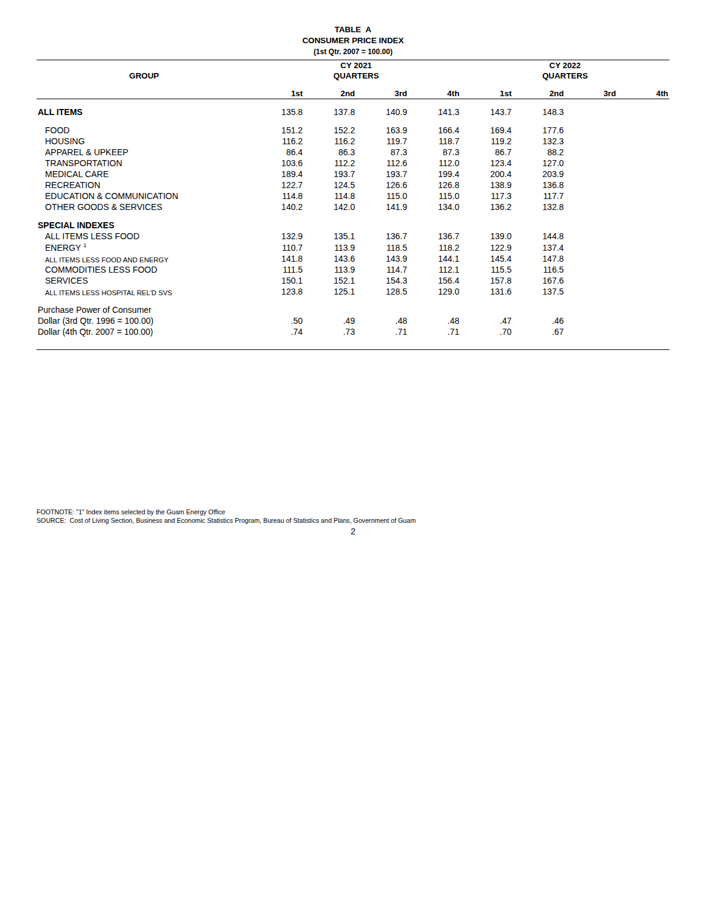TABLE A
CONSUMER PRICE INDEX
(1st Qtr. 2007 = 100.00)
| | CY 2021 | CY 2022 |
| GROUP | QUARTERS | QUARTERS |
| | 1st | 2nd | 3rd | 4th | 1st | 2nd | 3rd | 4th |
| ALL ITEMS | 135.8 | 137.8 | 140.9 | 141.3 | 143.7 | 148.3 | | |
| FOOD | 151.2 | 152.2 | 163.9 | 166.4 | 169.4 | 177.6 | | |
| HOUSING | 116.2 | 116.2 | 119.7 | 118.7 | 119.2 | 132.3 | | |
| APPAREL & UPKEEP | 86.4 | 86.3 | 87.3 | 87.3 | 86.7 | 88.2 | | |
| TRANSPORTATION | 103.6 | 112.2 | 112.6 | 112.0 | 123.4 | 127.0 | | |
| MEDICAL CARE | 189.4 | 193.7 | 193.7 | 199.4 | 200.4 | 203.9 | | |
| RECREATION | 122.7 | 124.5 | 126.6 | 126.8 | 138.9 | 136.8 | | |
| EDUCATION & COMMUNICATION | 114.8 | 114.8 | 115.0 | 115.0 | 117.3 | 117.7 | | |
| OTHER GOODS & SERVICES | 140.2 | 142.0 | 141.9 | 134.0 | 136.2 | 132.8 | | |
| SPECIAL INDEXES | | | | | | | | |
| ALL ITEMS LESS FOOD | 132.9 | 135.1 | 136.7 | 136.7 | 139.0 | 144.8 | | |
| ENERGY 1 | 110.7 | 113.9 | 118.5 | 118.2 | 122.9 | 137.4 | | |
| ALL ITEMS LESS FOOD AND ENERGY | 141.8 | 143.6 | 143.9 | 144.1 | 145.4 | 147.8 | | |
| COMMODITIES LESS FOOD | 111.5 | 113.9 | 114.7 | 112.1 | 115.5 | 116.5 | | |
| SERVICES | 150.1 | 152.1 | 154.3 | 156.4 | 157.8 | 167.6 | | |
| ALL ITEMS LESS HOSPITAL REL'D SVS | 123.8 | 125.1 | 128.5 | 129.0 | 131.6 | 137.5 | | |
| Purchase Power of Consumer | | | | | | | | |
| Dollar (3rd Qtr. 1996 = 100.00) | .50 | .49 | .48 | .48 | .47 | .46 | | |
| Dollar (4th Qtr. 2007 = 100.00) | .74 | .73 | .71 | .71 | .70 | .67 | | |
FOOTNOTE: "1" Index items selected by the Guam Energy Office
SOURCE: Cost of Living Section, Business and Economic Statistics Program, Bureau of Statistics and Plans, Government of Guam
2